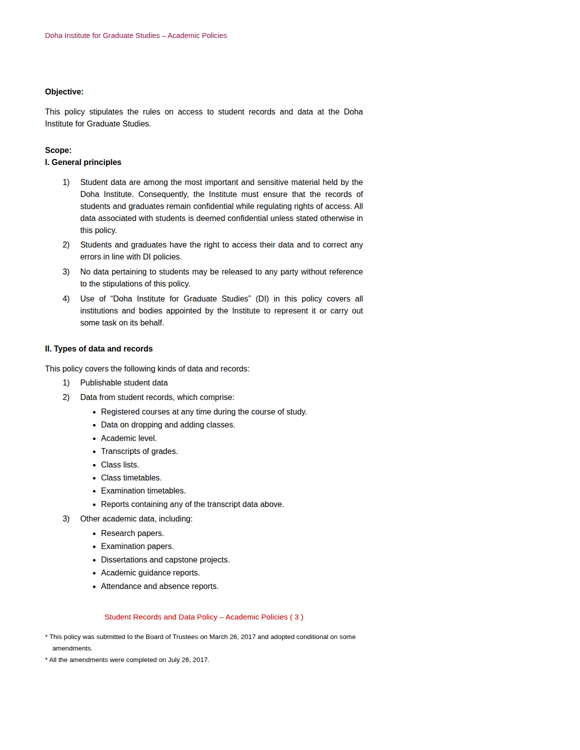Doha Institute for Graduate Studies – Academic Policies
Objective:
This policy stipulates the rules on access to student records and data at the Doha Institute for Graduate Studies.
Scope:
I. General principles
Student data are among the most important and sensitive material held by the Doha Institute. Consequently, the Institute must ensure that the records of students and graduates remain confidential while regulating rights of access. All data associated with students is deemed confidential unless stated otherwise in this policy.
Students and graduates have the right to access their data and to correct any errors in line with DI policies.
No data pertaining to students may be released to any party without reference to the stipulations of this policy.
Use of “Doha Institute for Graduate Studies” (DI) in this policy covers all institutions and bodies appointed by the Institute to represent it or carry out some task on its behalf.
II. Types of data and records
This policy covers the following kinds of data and records:
Publishable student data
Data from student records, which comprise:
Registered courses at any time during the course of study.
Data on dropping and adding classes.
Academic level.
Transcripts of grades.
Class lists.
Class timetables.
Examination timetables.
Reports containing any of the transcript data above.
Other academic data, including:
Research papers.
Examination papers.
Dissertations and capstone projects.
Academic guidance reports.
Attendance and absence reports.
Student Records and Data Policy – Academic Policies ( 3 )
* This policy was submitted to the Board of Trustees on March 26, 2017 and adopted conditional on some
amendments.
* All the amendments were completed on July 26, 2017.